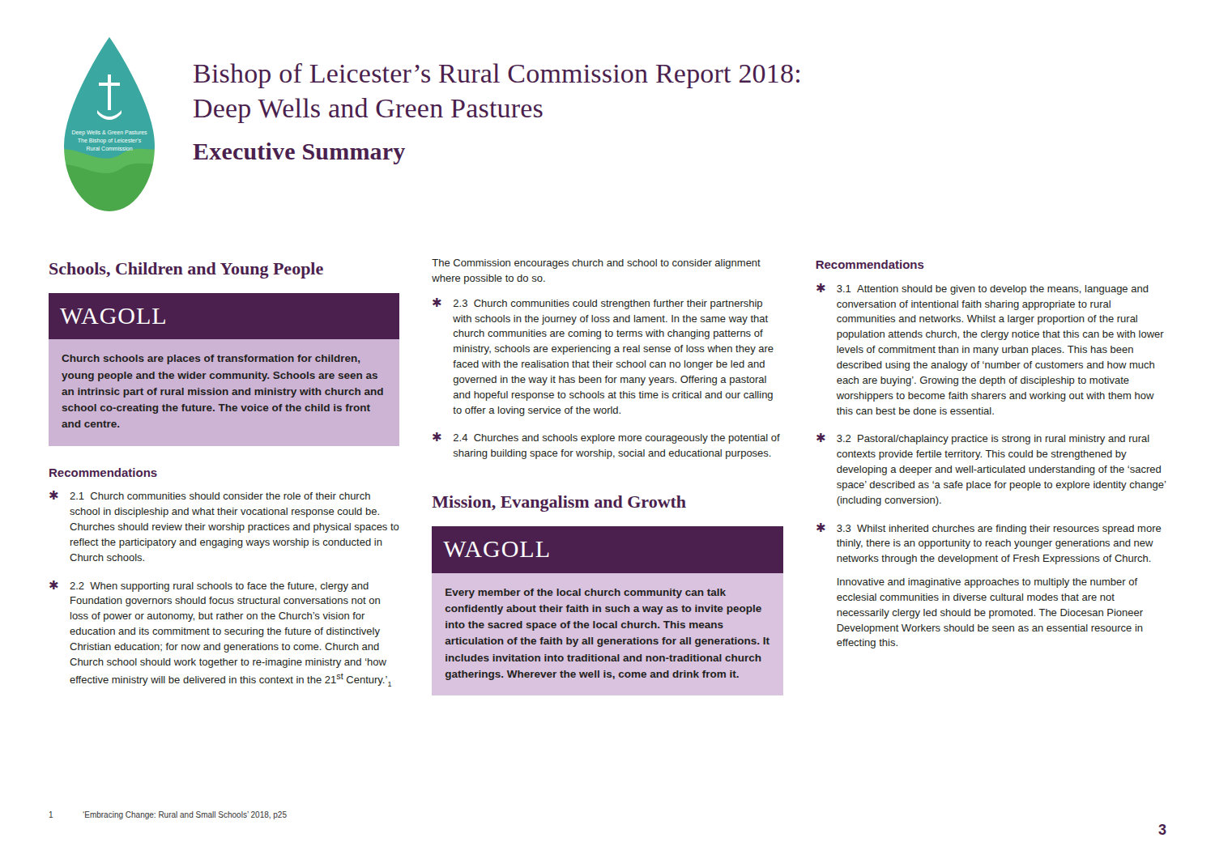Deep Wells & Green Pastures The Bishop of Leicester's Rural Commission
Bishop of Leicester’s Rural Commission Report 2018:
Deep Wells and Green Pastures
Executive Summary
Schools, Children and Young People
WAGOLL
Church schools are places of transformation for children, young people and the wider community. Schools are seen as an intrinsic part of rural mission and ministry with church and school co-creating the future. The voice of the child is front and centre.
Recommendations
2.1 Church communities should consider the role of their church school in discipleship and what their vocational response could be. Churches should review their worship practices and physical spaces to reflect the participatory and engaging ways worship is conducted in Church schools.
2.2 When supporting rural schools to face the future, clergy and Foundation governors should focus structural conversations not on loss of power or autonomy, but rather on the Church’s vision for education and its commitment to securing the future of distinctively Christian education; for now and generations to come. Church and Church school should work together to re-imagine ministry and ‘how effective ministry will be delivered in this context in the 21st Century.’1
The Commission encourages church and school to consider alignment where possible to do so.
2.3 Church communities could strengthen further their partnership with schools in the journey of loss and lament. In the same way that church communities are coming to terms with changing patterns of ministry, schools are experiencing a real sense of loss when they are faced with the realisation that their school can no longer be led and governed in the way it has been for many years. Offering a pastoral and hopeful response to schools at this time is critical and our calling to offer a loving service of the world.
2.4 Churches and schools explore more courageously the potential of sharing building space for worship, social and educational purposes.
Mission, Evangalism and Growth
WAGOLL
Every member of the local church community can talk confidently about their faith in such a way as to invite people into the sacred space of the local church. This means articulation of the faith by all generations for all generations. It includes invitation into traditional and non-traditional church gatherings. Wherever the well is, come and drink from it.
Recommendations
3.1 Attention should be given to develop the means, language and conversation of intentional faith sharing appropriate to rural communities and networks. Whilst a larger proportion of the rural population attends church, the clergy notice that this can be with lower levels of commitment than in many urban places. This has been described using the analogy of ‘number of customers and how much each are buying’. Growing the depth of discipleship to motivate worshippers to become faith sharers and working out with them how this can best be done is essential.
3.2 Pastoral/chaplaincy practice is strong in rural ministry and rural contexts provide fertile territory. This could be strengthened by developing a deeper and well-articulated understanding of the ‘sacred space’ described as ‘a safe place for people to explore identity change’ (including conversion).
3.3 Whilst inherited churches are finding their resources spread more thinly, there is an opportunity to reach younger generations and new networks through the development of Fresh Expressions of Church.
Innovative and imaginative approaches to multiply the number of ecclesial communities in diverse cultural modes that are not necessarily clergy led should be promoted. The Diocesan Pioneer Development Workers should be seen as an essential resource in effecting this.
1 ‘Embracing Change: Rural and Small Schools’ 2018, p25
3